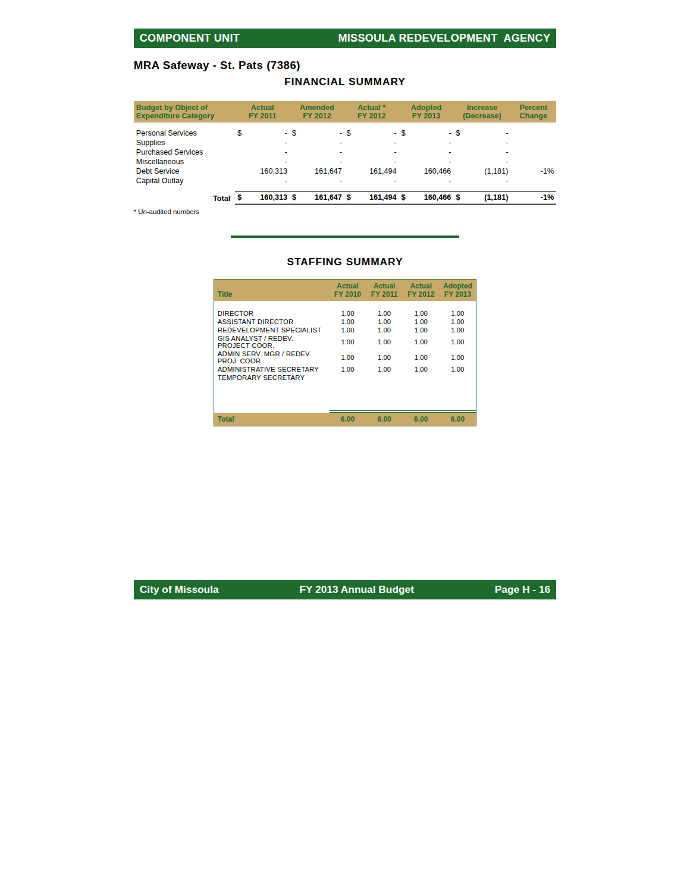COMPONENT UNIT MISSOULA REDEVELOPMENT AGENCY
MRA Safeway - St. Pats (7386)
FINANCIAL SUMMARY
| Budget by Object of Expenditure Category | Actual FY 2011 | Amended FY 2012 | Actual * FY 2012 | Adopted FY 2013 | Increase (Decrease) | Percent Change |
| --- | --- | --- | --- | --- | --- | --- |
| Personal Services | $ | - | $ | - | $ | - | $ | - | $ | - | |
| Supplies | | - | | - | | - | | - | | - | |
| Purchased Services | | - | | - | | - | | - | | - | |
| Miscellaneous | | - | | - | | - | | - | | - | |
| Debt Service | | 160,313 | | 161,647 | | 161,494 | | 160,466 | | (1,181) | -1% |
| Capital Outlay | | - | | - | | - | | - | | - | |
| Total | $ | 160,313 | $ | 161,647 | $ | 161,494 | $ | 160,466 | $ | (1,181) | -1% |
* Un-audited numbers
STAFFING SUMMARY
| Title | Actual FY 2010 | Actual FY 2011 | Actual FY 2012 | Adopted FY 2013 |
| --- | --- | --- | --- | --- |
| DIRECTOR | 1.00 | 1.00 | 1.00 | 1.00 |
| ASSISTANT DIRECTOR | 1.00 | 1.00 | 1.00 | 1.00 |
| REDEVELOPMENT SPECIALIST | 1.00 | 1.00 | 1.00 | 1.00 |
| GIS ANALYST / REDEV. PROJECT COOR. | 1.00 | 1.00 | 1.00 | 1.00 |
| ADMIN SERV. MGR / REDEV. PROJ. COOR. | 1.00 | 1.00 | 1.00 | 1.00 |
| ADMINISTRATIVE SECRETARY | 1.00 | 1.00 | 1.00 | 1.00 |
| TEMPORARY SECRETARY | | | | |
| Total | 6.00 | 6.00 | 6.00 | 6.00 |
City of Missoula FY 2013 Annual Budget Page H - 16